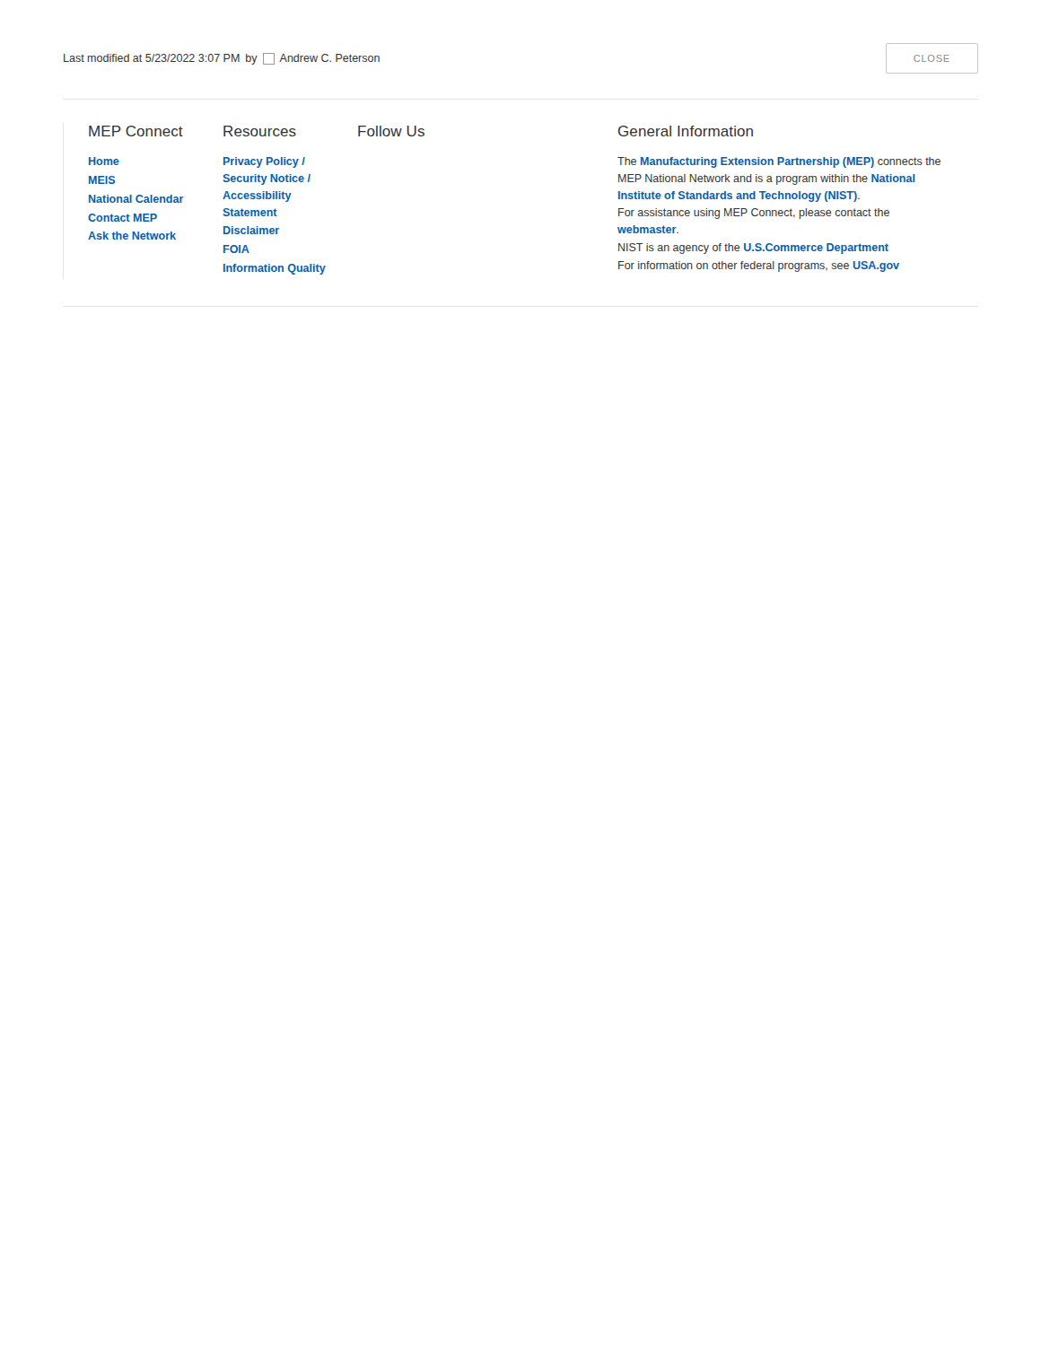Last modified at 5/23/2022 3:07 PM by Andrew C. Peterson
CLOSE
MEP Connect
Home
MEIS
National Calendar
Contact MEP
Ask the Network
Resources
Privacy Policy / Security Notice / Accessibility Statement
Disclaimer
FOIA
Information Quality
Follow Us
General Information
The Manufacturing Extension Partnership (MEP) connects the MEP National Network and is a program within the National Institute of Standards and Technology (NIST).
For assistance using MEP Connect, please contact the webmaster.
NIST is an agency of the U.S.Commerce Department
For information on other federal programs, see USA.gov